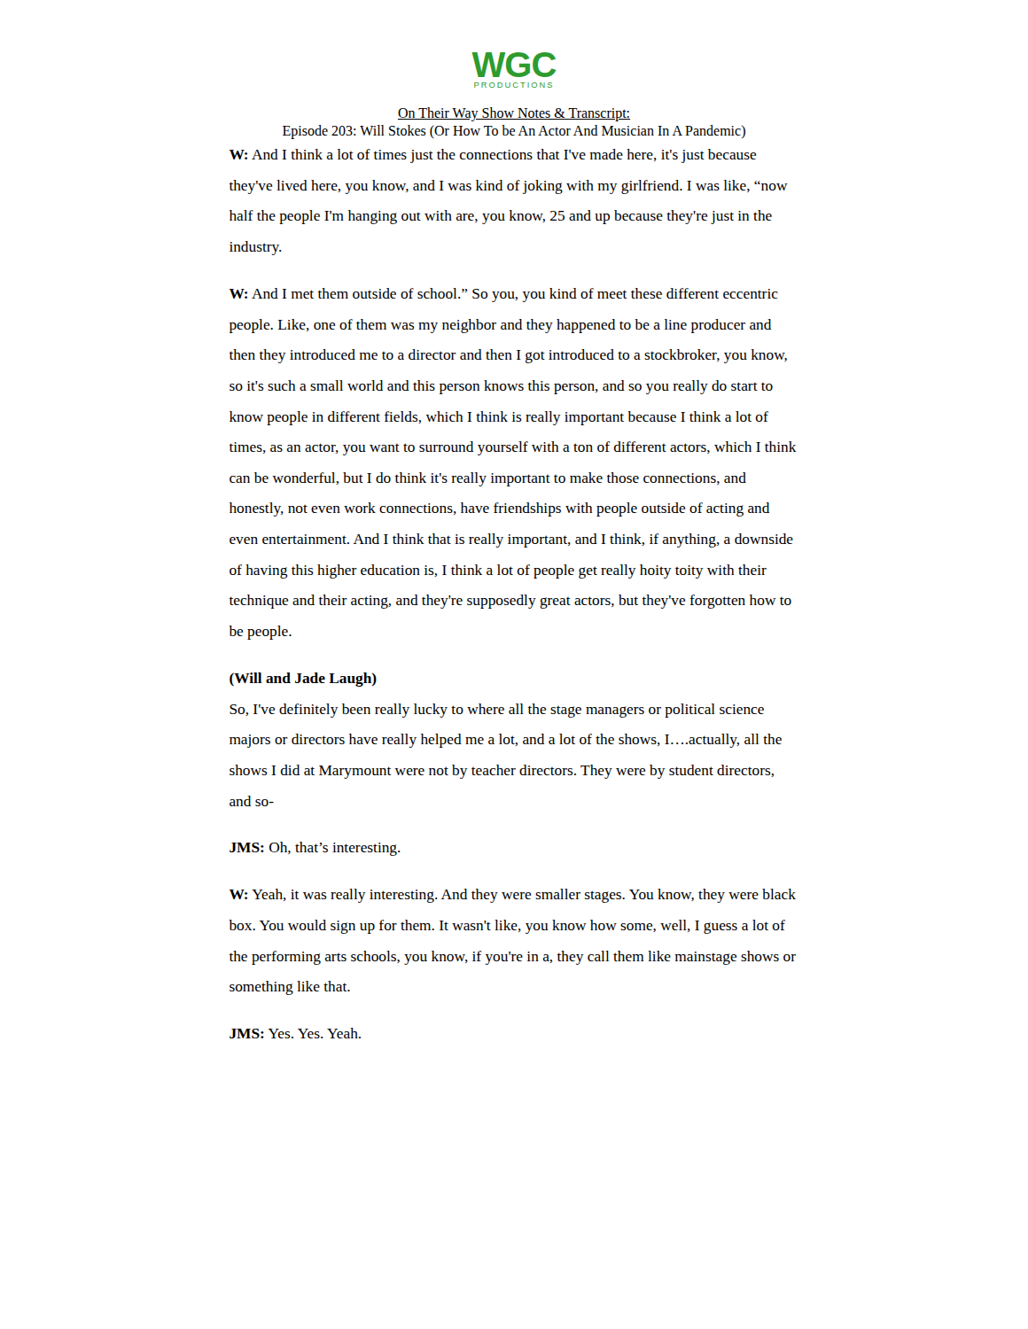WGC PRODUCTIONS
On Their Way Show Notes & Transcript:
Episode 203: Will Stokes (Or How To be An Actor And Musician In A Pandemic)
W: And I think a lot of times just the connections that I've made here, it's just because they've lived here, you know, and I was kind of joking with my girlfriend. I was like, “now half the people I'm hanging out with are, you know, 25 and up because they're just in the industry.
W: And I met them outside of school.” So you, you kind of meet these different eccentric people. Like, one of them was my neighbor and they happened to be a line producer and then they introduced me to a director and then I got introduced to a stockbroker, you know, so it's such a small world and this person knows this person, and so you really do start to know people in different fields, which I think is really important because I think a lot of times, as an actor, you want to surround yourself with a ton of different actors, which I think can be wonderful, but I do think it's really important to make those connections, and honestly, not even work connections, have friendships with people outside of acting and even entertainment. And I think that is really important, and I think, if anything, a downside of having this higher education is, I think a lot of people get really hoity toity with their technique and their acting, and they're supposedly great actors, but they've forgotten how to be people.
(Will and Jade Laugh)
So, I've definitely been really lucky to where all the stage managers or political science majors or directors have really helped me a lot, and a lot of the shows, I….actually, all the shows I did at Marymount were not by teacher directors. They were by student directors, and so-
JMS: Oh, that’s interesting.
W: Yeah, it was really interesting. And they were smaller stages. You know, they were black box. You would sign up for them. It wasn't like, you know how some, well, I guess a lot of the performing arts schools, you know, if you're in a, they call them like mainstage shows or something like that.
JMS: Yes. Yes. Yeah.